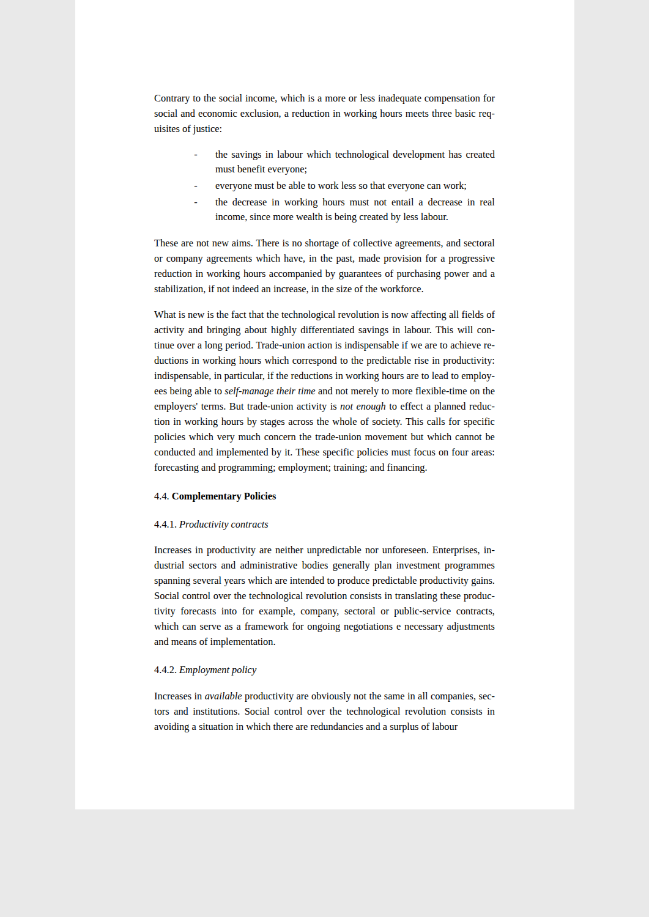Contrary to the social income, which is a more or less inadequate compensation for social and economic exclusion, a reduction in working hours meets three basic requisites of justice:
the savings in labour which technological development has created must benefit everyone;
everyone must be able to work less so that everyone can work;
the decrease in working hours must not entail a decrease in real income, since more wealth is being created by less labour.
These are not new aims. There is no shortage of collective agreements, and sectoral or company agreements which have, in the past, made provision for a progressive reduction in working hours accompanied by guarantees of purchasing power and a stabilization, if not indeed an increase, in the size of the workforce.
What is new is the fact that the technological revolution is now affecting all fields of activity and bringing about highly differentiated savings in labour. This will continue over a long period. Trade-union action is indispensable if we are to achieve reductions in working hours which correspond to the predictable rise in productivity: indispensable, in particular, if the reductions in working hours are to lead to employees being able to self-manage their time and not merely to more flexible-time on the employers' terms. But trade-union activity is not enough to effect a planned reduction in working hours by stages across the whole of society. This calls for specific policies which very much concern the trade-union movement but which cannot be conducted and implemented by it. These specific policies must focus on four areas: forecasting and programming; employment; training; and financing.
4.4. Complementary Policies
4.4.1. Productivity contracts
Increases in productivity are neither unpredictable nor unforeseen. Enterprises, industrial sectors and administrative bodies generally plan investment programmes spanning several years which are intended to produce predictable productivity gains. Social control over the technological revolution consists in translating these productivity forecasts into for example, company, sectoral or public-service contracts, which can serve as a framework for ongoing negotiations e necessary adjustments and means of implementation.
4.4.2. Employment policy
Increases in available productivity are obviously not the same in all companies, sectors and institutions. Social control over the technological revolution consists in avoiding a situation in which there are redundancies and a surplus of labour